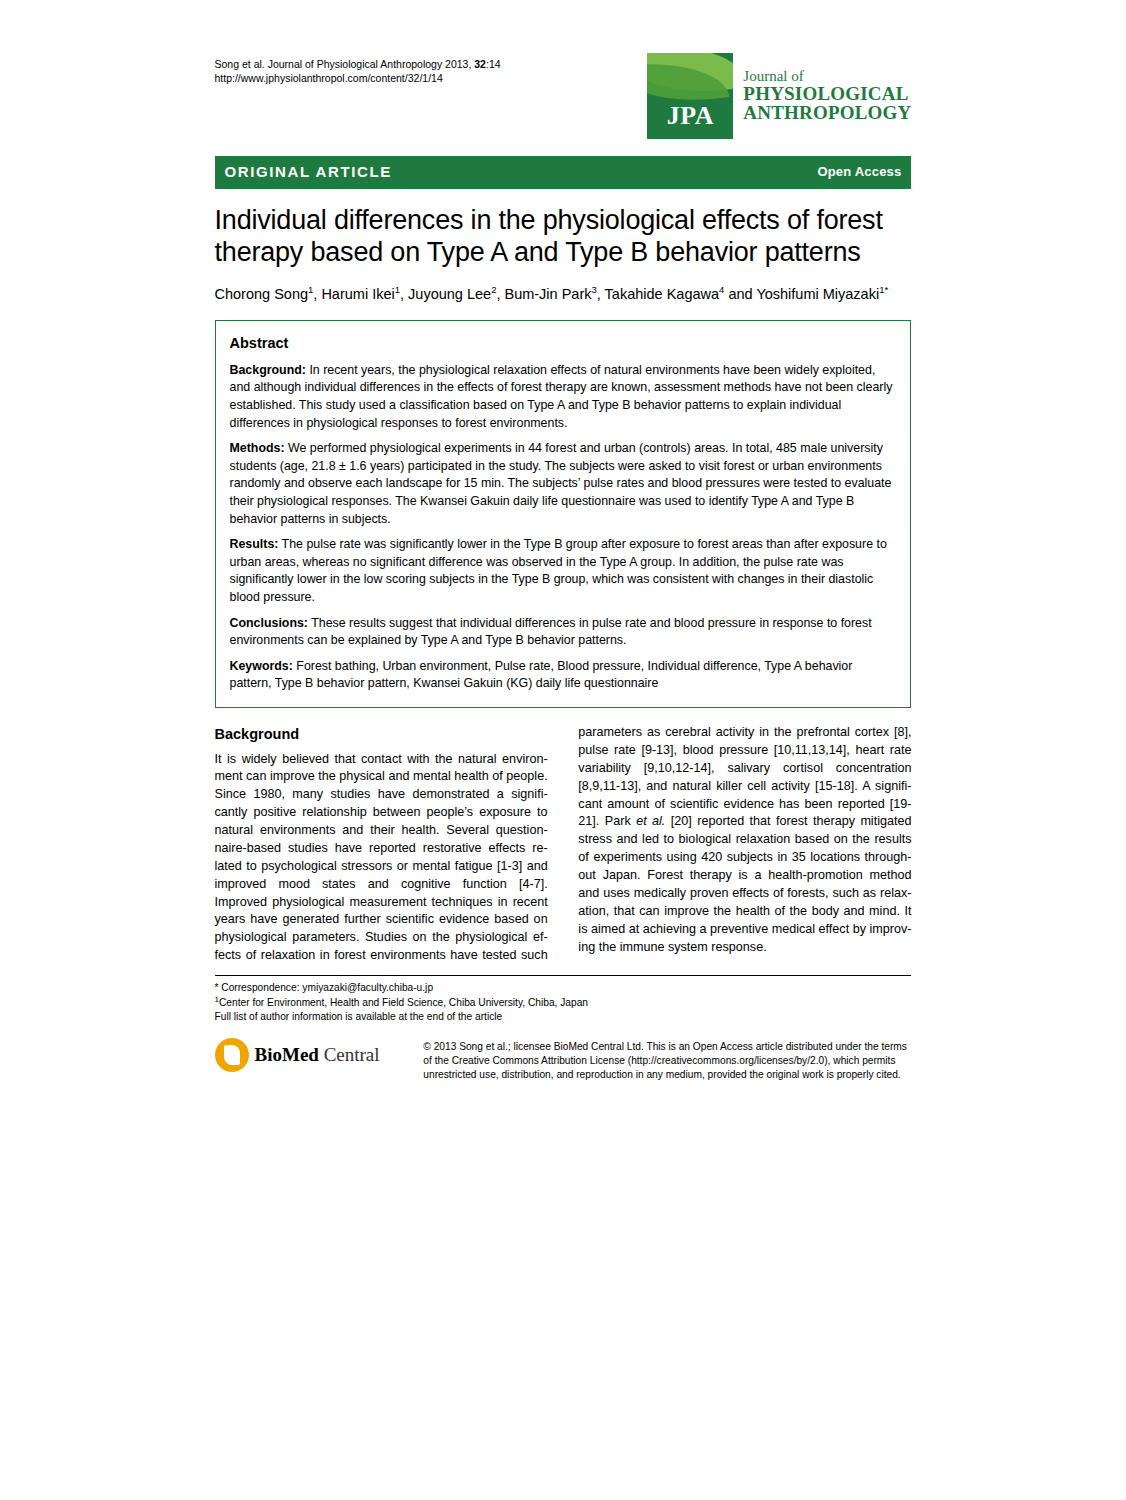Song et al. Journal of Physiological Anthropology 2013, 32:14
http://www.jphysiolanthropol.com/content/32/1/14
JPA
Journal of
PHYSIOLOGICAL
ANTHROPOLOGY
ORIGINAL ARTICLE
Open Access
Individual differences in the physiological effects of forest therapy based on Type A and Type B behavior patterns
Chorong Song1, Harumi Ikei1, Juyoung Lee2, Bum-Jin Park3, Takahide Kagawa4 and Yoshifumi Miyazaki1*
Abstract
Background: In recent years, the physiological relaxation effects of natural environments have been widely exploited, and although individual differences in the effects of forest therapy are known, assessment methods have not been clearly established. This study used a classification based on Type A and Type B behavior patterns to explain individual differences in physiological responses to forest environments.
Methods: We performed physiological experiments in 44 forest and urban (controls) areas. In total, 485 male university students (age, 21.8 ± 1.6 years) participated in the study. The subjects were asked to visit forest or urban environments randomly and observe each landscape for 15 min. The subjects’ pulse rates and blood pressures were tested to evaluate their physiological responses. The Kwansei Gakuin daily life questionnaire was used to identify Type A and Type B behavior patterns in subjects.
Results: The pulse rate was significantly lower in the Type B group after exposure to forest areas than after exposure to urban areas, whereas no significant difference was observed in the Type A group. In addition, the pulse rate was significantly lower in the low scoring subjects in the Type B group, which was consistent with changes in their diastolic blood pressure.
Conclusions: These results suggest that individual differences in pulse rate and blood pressure in response to forest environments can be explained by Type A and Type B behavior patterns.
Keywords: Forest bathing, Urban environment, Pulse rate, Blood pressure, Individual difference, Type A behavior pattern, Type B behavior pattern, Kwansei Gakuin (KG) daily life questionnaire
Background
It is widely believed that contact with the natural environment can improve the physical and mental health of people. Since 1980, many studies have demonstrated a significantly positive relationship between people’s exposure to natural environments and their health. Several questionnaire-based studies have reported restorative effects related to psychological stressors or mental fatigue [1-3] and improved mood states and cognitive function [4-7]. Improved physiological measurement techniques in recent years have generated further scientific evidence based on physiological parameters. Studies on the physiological effects of relaxation in forest environments have tested such parameters as cerebral activity in the prefrontal cortex [8], pulse rate [9-13], blood pressure [10,11,13,14], heart rate variability [9,10,12-14], salivary cortisol concentration [8,9,11-13], and natural killer cell activity [15-18]. A significant amount of scientific evidence has been reported [19-21]. Park et al. [20] reported that forest therapy mitigated stress and led to biological relaxation based on the results of experiments using 420 subjects in 35 locations throughout Japan. Forest therapy is a health-promotion method and uses medically proven effects of forests, such as relaxation, that can improve the health of the body and mind. It is aimed at achieving a preventive medical effect by improving the immune system response.
* Correspondence: ymiyazaki@faculty.chiba-u.jp
1Center for Environment, Health and Field Science, Chiba University, Chiba, Japan
Full list of author information is available at the end of the article
BioMed Central
© 2013 Song et al.; licensee BioMed Central Ltd. This is an Open Access article distributed under the terms of the Creative Commons Attribution License (http://creativecommons.org/licenses/by/2.0), which permits unrestricted use, distribution, and reproduction in any medium, provided the original work is properly cited.